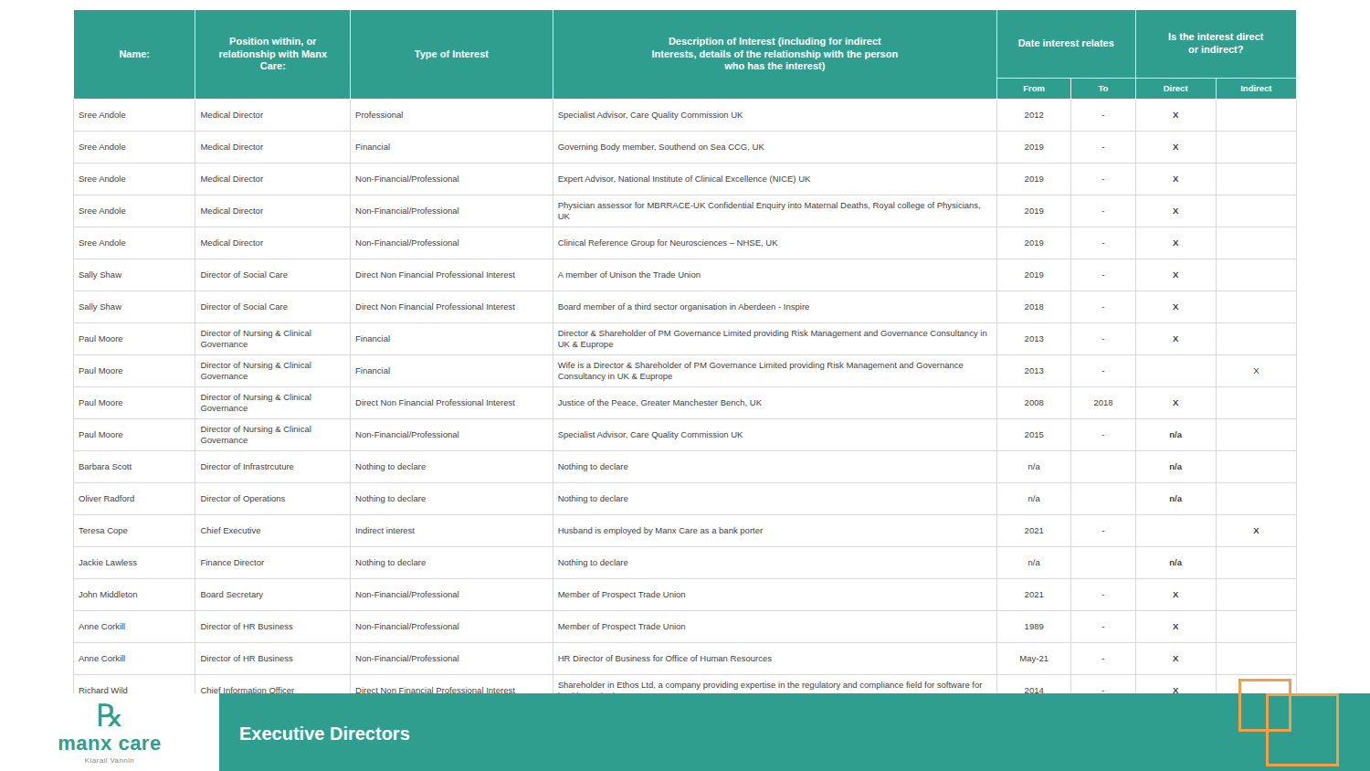| Name: | Position within, or relationship with Manx Care: | Type of Interest | Description of Interest (including for indirect Interests, details of the relationship with the person who has the interest) | Date interest relates | Is the interest direct or indirect? |
| --- | --- | --- | --- | --- | --- |
| From | To | Direct | Indirect |
| Sree Andole | Medical Director | Professional | Specialist Advisor, Care Quality Commission UK | 2012 | - | X | |
| Sree Andole | Medical Director | Financial | Governing Body member, Southend on Sea CCG, UK | 2019 | - | X | |
| Sree Andole | Medical Director | Non-Financial/Professional | Expert Advisor, National Institute of Clinical Excellence (NICE) UK | 2019 | - | X | |
| Sree Andole | Medical Director | Non-Financial/Professional | Physician assessor for MBRRACE-UK Confidential Enquiry into Maternal Deaths, Royal college of Physicians, UK | 2019 | - | X | |
| Sree Andole | Medical Director | Non-Financial/Professional | Clinical Reference Group for Neurosciences – NHSE, UK | 2019 | - | X | |
| Sally Shaw | Director of Social Care | Direct Non Financial Professional Interest | A member of Unison the Trade Union | 2019 | - | X | |
| Sally Shaw | Director of Social Care | Direct Non Financial Professional Interest | Board member of a third sector organisation in Aberdeen - Inspire | 2018 | - | X | |
| Paul Moore | Director of Nursing & Clinical Governance | Financial | Director & Shareholder of PM Governance Limited providing Risk Management and Governance Consultancy in UK & Euprope | 2013 | - | X | |
| Paul Moore | Director of Nursing & Clinical Governance | Financial | Wife is a Director & Shareholder of PM Governance Limited providing Risk Management and Governance Consultancy in UK & Euprope | 2013 | - | | X |
| Paul Moore | Director of Nursing & Clinical Governance | Direct Non Financial Professional Interest | Justice of the Peace, Greater Manchester Bench, UK | 2008 | 2018 | X | |
| Paul Moore | Director of Nursing & Clinical Governance | Non-Financial/Professional | Specialist Advisor, Care Quality Commission UK | 2015 | - | n/a | |
| Barbara Scott | Director of Infrastrcuture | Nothing to declare | Nothing to declare | n/a | | n/a | |
| Oliver Radford | Director of Operations | Nothing to declare | Nothing to declare | n/a | | n/a | |
| Teresa Cope | Chief Executive | Indirect interest | Husband is employed by Manx Care as a bank porter | 2021 | - | | X |
| Jackie Lawless | Finance Director | Nothing to declare | Nothing to declare | n/a | | n/a | |
| John Middleton | Board Secretary | Non-Financial/Professional | Member of Prospect Trade Union | 2021 | - | X | |
| Anne Corkill | Director of HR Business | Non-Financial/Professional | Member of Prospect Trade Union | 1989 | - | X | |
| Anne Corkill | Director of HR Business | Non-Financial/Professional | HR Director of Business for Office of Human Resources | May-21 | - | X | |
| Richard Wild | Chief Information Officer | Direct Non Financial Professional Interest | Shareholder in Ethos Ltd, a company providing expertise in the regulatory and compliance field for software for healthcare in the UK | 2014 | - | X | |
| Richard Wild | Chief Information Officer | Non-Financial/Professional | Chair of the Treasury ICT Governance Board | Apr-21 | - | X | |
℞
manx care
Kiarail Vannin
Executive Directors